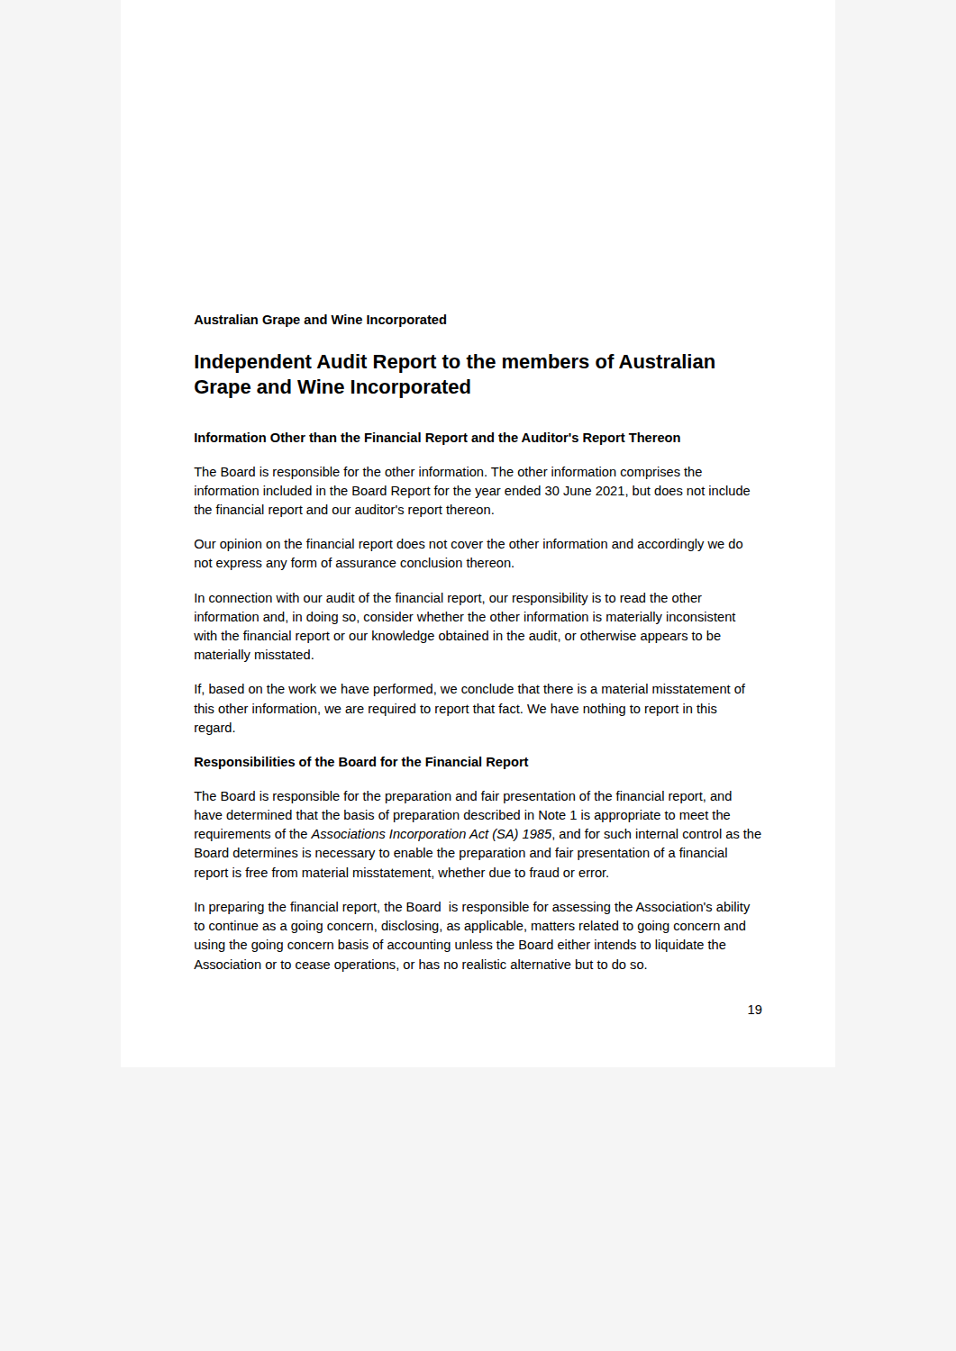Australian Grape and Wine Incorporated
Independent Audit Report to the members of Australian Grape and Wine Incorporated
Information Other than the Financial Report and the Auditor's Report Thereon
The Board is responsible for the other information. The other information comprises the information included in the Board Report for the year ended 30 June 2021, but does not include the financial report and our auditor's report thereon.
Our opinion on the financial report does not cover the other information and accordingly we do not express any form of assurance conclusion thereon.
In connection with our audit of the financial report, our responsibility is to read the other information and, in doing so, consider whether the other information is materially inconsistent with the financial report or our knowledge obtained in the audit, or otherwise appears to be materially misstated.
If, based on the work we have performed, we conclude that there is a material misstatement of this other information, we are required to report that fact. We have nothing to report in this regard.
Responsibilities of the Board for the Financial Report
The Board is responsible for the preparation and fair presentation of the financial report, and have determined that the basis of preparation described in Note 1 is appropriate to meet the requirements of the Associations Incorporation Act (SA) 1985, and for such internal control as the Board determines is necessary to enable the preparation and fair presentation of a financial report is free from material misstatement, whether due to fraud or error.
In preparing the financial report, the Board is responsible for assessing the Association's ability to continue as a going concern, disclosing, as applicable, matters related to going concern and using the going concern basis of accounting unless the Board either intends to liquidate the Association or to cease operations, or has no realistic alternative but to do so.
19